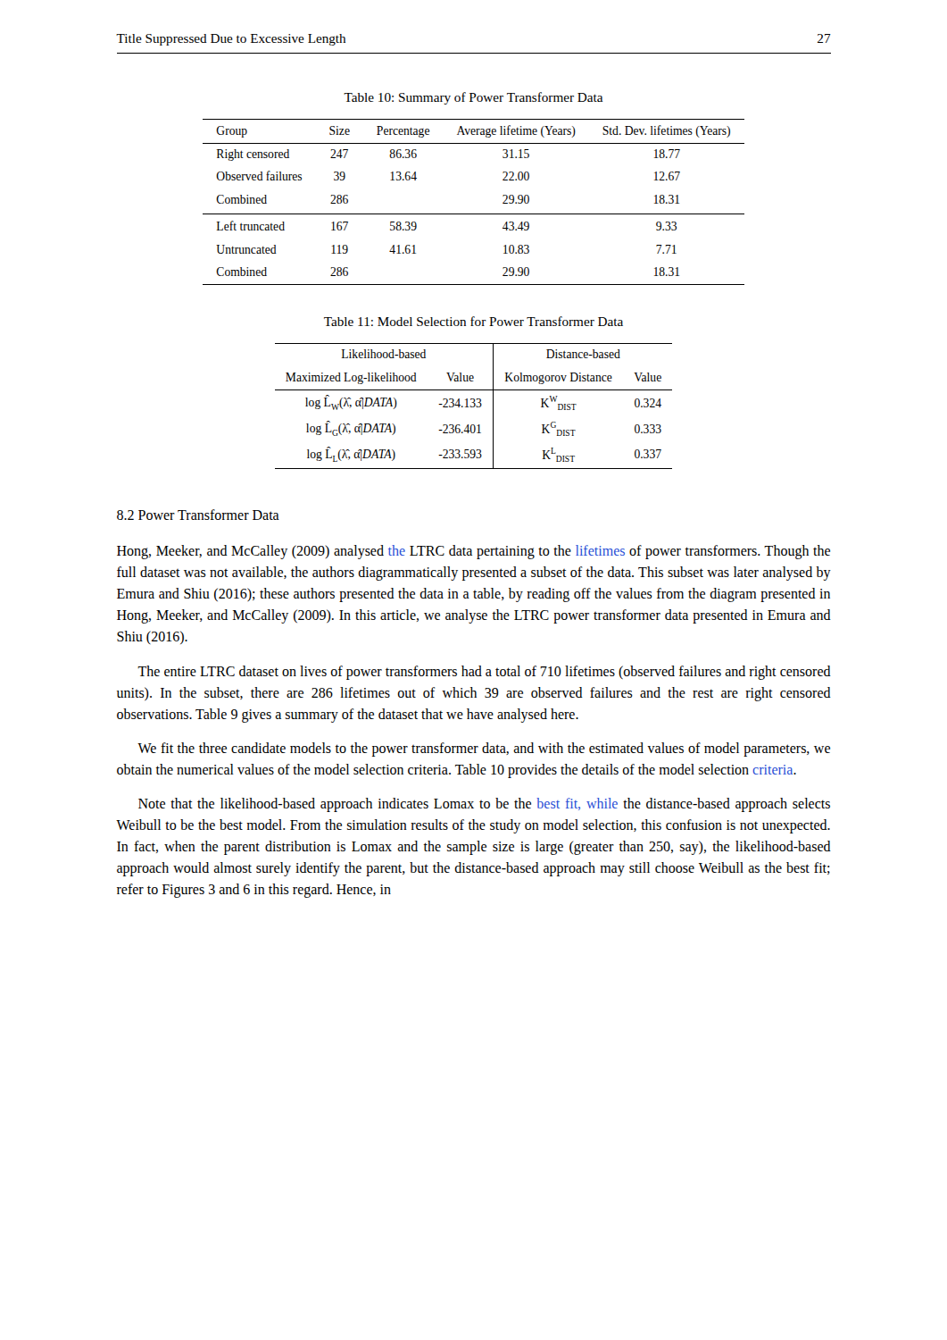Title Suppressed Due to Excessive Length 27
Table 10: Summary of Power Transformer Data
| Group | Size | Percentage | Average lifetime (Years) | Std. Dev. lifetimes (Years) |
| --- | --- | --- | --- | --- |
| Right censored | 247 | 86.36 | 31.15 | 18.77 |
| Observed failures | 39 | 13.64 | 22.00 | 12.67 |
| Combined | 286 | | 29.90 | 18.31 |
| Left truncated | 167 | 58.39 | 43.49 | 9.33 |
| Untruncated | 119 | 41.61 | 10.83 | 7.71 |
| Combined | 286 | | 29.90 | 18.31 |
Table 11: Model Selection for Power Transformer Data
| Likelihood-based | Distance-based |
| Maximized Log-likelihood | Value | Kolmogorov Distance | Value |
| log L̂ W (λ̂, α̂/ DATA ) | -234.133 | K W DIST | 0.324 |
| log L̂ G (λ̂, α̂/ DATA ) | -236.401 | K G DIST | 0.333 |
| log L̂ L (λ̂, α̂/ DATA ) | -233.593 | K L DIST | 0.337 |
8.2 Power Transformer Data
Hong, Meeker, and McCalley (2009) analysed the LTRC data pertaining to the lifetimes of power transformers. Though the full dataset was not available, the authors diagrammatically presented a subset of the data. This subset was later analysed by Emura and Shiu (2016); these authors presented the data in a table, by reading off the values from the diagram presented in Hong, Meeker, and McCalley (2009). In this article, we analyse the LTRC power transformer data presented in Emura and Shiu (2016).
The entire LTRC dataset on lives of power transformers had a total of 710 lifetimes (observed failures and right censored units). In the subset, there are 286 lifetimes out of which 39 are observed failures and the rest are right censored observations. Table 9 gives a summary of the dataset that we have analysed here.
We fit the three candidate models to the power transformer data, and with the estimated values of model parameters, we obtain the numerical values of the model selection criteria. Table 10 provides the details of the model selection criteria.
Note that the likelihood-based approach indicates Lomax to be the best fit, while the distance-based approach selects Weibull to be the best model. From the simulation results of the study on model selection, this confusion is not unexpected. In fact, when the parent distribution is Lomax and the sample size is large (greater than 250, say), the likelihood-based approach would almost surely identify the parent, but the distance-based approach may still choose Weibull as the best fit; refer to Figures 3 and 6 in this regard. Hence, in